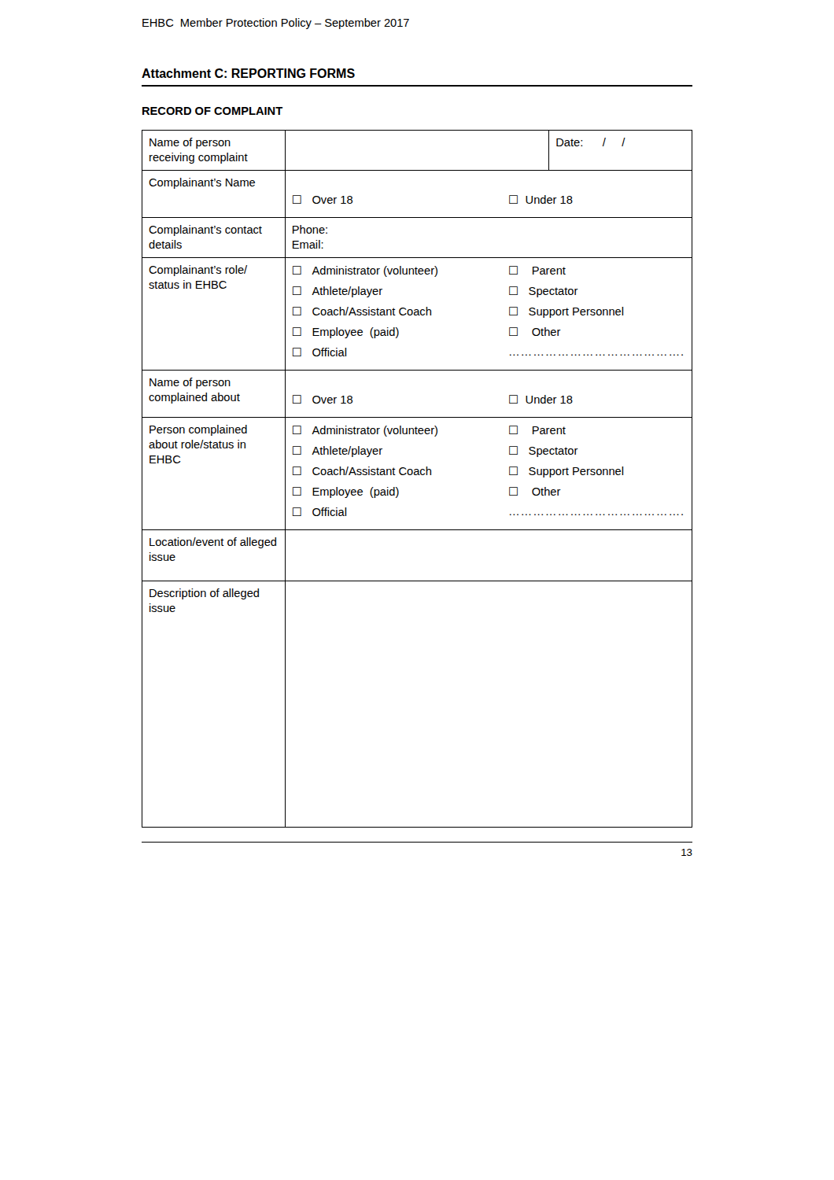EHBC Member Protection Policy – September 2017
Attachment C: REPORTING FORMS
RECORD OF COMPLAINT
| Name of person receiving complaint | | Date: / / |
| Complainant’s Name | ☐ Over 18 ☐ Under 18 |
| Complainant’s contact details | Phone: Email: |
| Complainant’s role/ status in EHBC | ☐ Administrator (volunteer) ☐ Parent ☐ Athlete/player ☐ Spectator ☐ Coach/Assistant Coach ☐ Support Personnel ☐ Employee (paid) ☐ Other ☐ Official ……………………………………. |
| Name of person complained about | ☐ Over 18 ☐ Under 18 |
| Person complained about role/status in EHBC | ☐ Administrator (volunteer) ☐ Parent ☐ Athlete/player ☐ Spectator ☐ Coach/Assistant Coach ☐ Support Personnel ☐ Employee (paid) ☐ Other ☐ Official ……………………………………. |
| Location/event of alleged issue | |
| Description of alleged issue | |
13